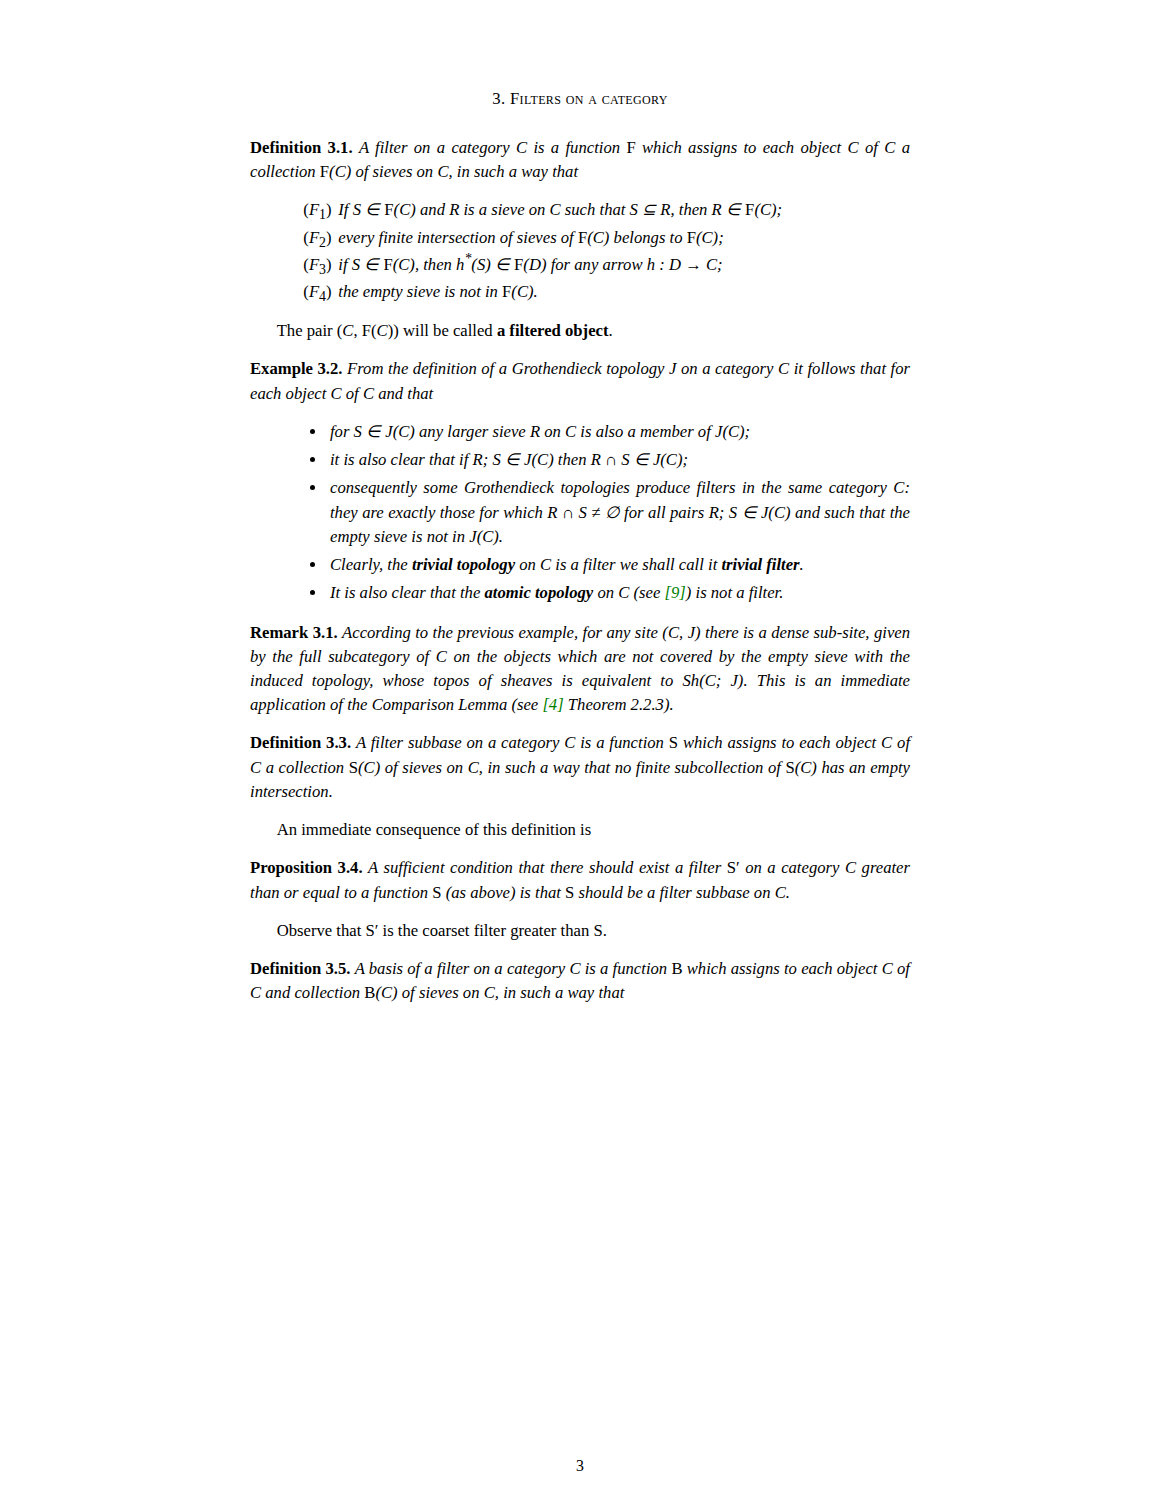3. Filters on a category
Definition 3.1. A filter on a category C is a function F which assigns to each object C of C a collection F(C) of sieves on C, in such a way that
(F1) If S ∈ F(C) and R is a sieve on C such that S ⊆ R, then R ∈ F(C);
(F2) every finite intersection of sieves of F(C) belongs to F(C);
(F3) if S ∈ F(C), then h*(S) ∈ F(D) for any arrow h : D → C;
(F4) the empty sieve is not in F(C).
The pair (C, F(C)) will be called a filtered object.
Example 3.2. From the definition of a Grothendieck topology J on a category C it follows that for each object C of C and that
for S ∈ J(C) any larger sieve R on C is also a member of J(C);
it is also clear that if R; S ∈ J(C) then R ∩ S ∈ J(C);
consequently some Grothendieck topologies produce filters in the same category C: they are exactly those for which R ∩ S ≠ ∅ for all pairs R; S ∈ J(C) and such that the empty sieve is not in J(C).
Clearly, the trivial topology on C is a filter we shall call it trivial filter.
It is also clear that the atomic topology on C (see [9]) is not a filter.
Remark 3.1. According to the previous example, for any site (C, J) there is a dense sub-site, given by the full subcategory of C on the objects which are not covered by the empty sieve with the induced topology, whose topos of sheaves is equivalent to Sh(C; J). This is an immediate application of the Comparison Lemma (see [4] Theorem 2.2.3).
Definition 3.3. A filter subbase on a category C is a function S which assigns to each object C of C a collection S(C) of sieves on C, in such a way that no finite subcollection of S(C) has an empty intersection.
An immediate consequence of this definition is
Proposition 3.4. A sufficient condition that there should exist a filter S′ on a category C greater than or equal to a function S (as above) is that S should be a filter subbase on C.
Observe that S′ is the coarset filter greater than S.
Definition 3.5. A basis of a filter on a category C is a function B which assigns to each object C of C and collection B(C) of sieves on C, in such a way that
3